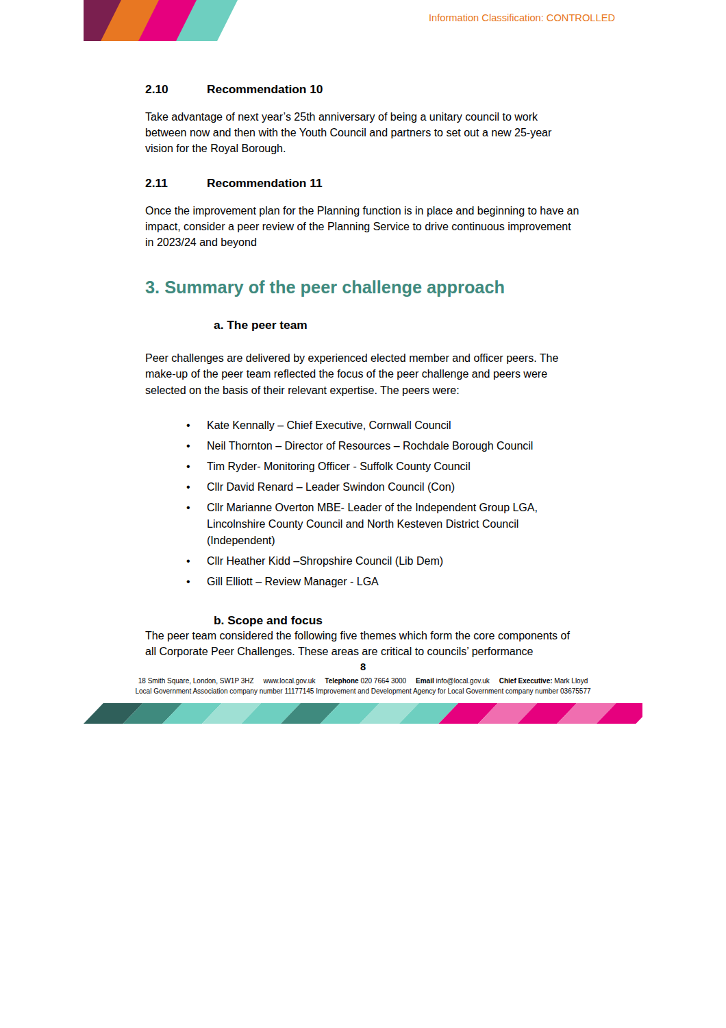Information Classification: CONTROLLED
2.10 Recommendation 10
Take advantage of next year’s 25th anniversary of being a unitary council to work between now and then with the Youth Council and partners to set out a new 25-year vision for the Royal Borough.
2.11 Recommendation 11
Once the improvement plan for the Planning function is in place and beginning to have an impact, consider a peer review of the Planning Service to drive continuous improvement in 2023/24 and beyond
3. Summary of the peer challenge approach
a. The peer team
Peer challenges are delivered by experienced elected member and officer peers. The make-up of the peer team reflected the focus of the peer challenge and peers were selected on the basis of their relevant expertise. The peers were:
Kate Kennally – Chief Executive, Cornwall Council
Neil Thornton – Director of Resources – Rochdale Borough Council
Tim Ryder- Monitoring Officer - Suffolk County Council
Cllr David Renard – Leader Swindon Council (Con)
Cllr Marianne Overton MBE- Leader of the Independent Group LGA, Lincolnshire County Council and North Kesteven District Council (Independent)
Cllr Heather Kidd –Shropshire Council (Lib Dem)
Gill Elliott – Review Manager - LGA
b. Scope and focus
The peer team considered the following five themes which form the core components of all Corporate Peer Challenges. These areas are critical to councils’ performance
8
18 Smith Square, London, SW1P 3HZ www.local.gov.uk Telephone 020 7664 3000 Email info@local.gov.uk Chief Executive: Mark Lloyd
Local Government Association company number 11177145 Improvement and Development Agency for Local Government company number 03675577